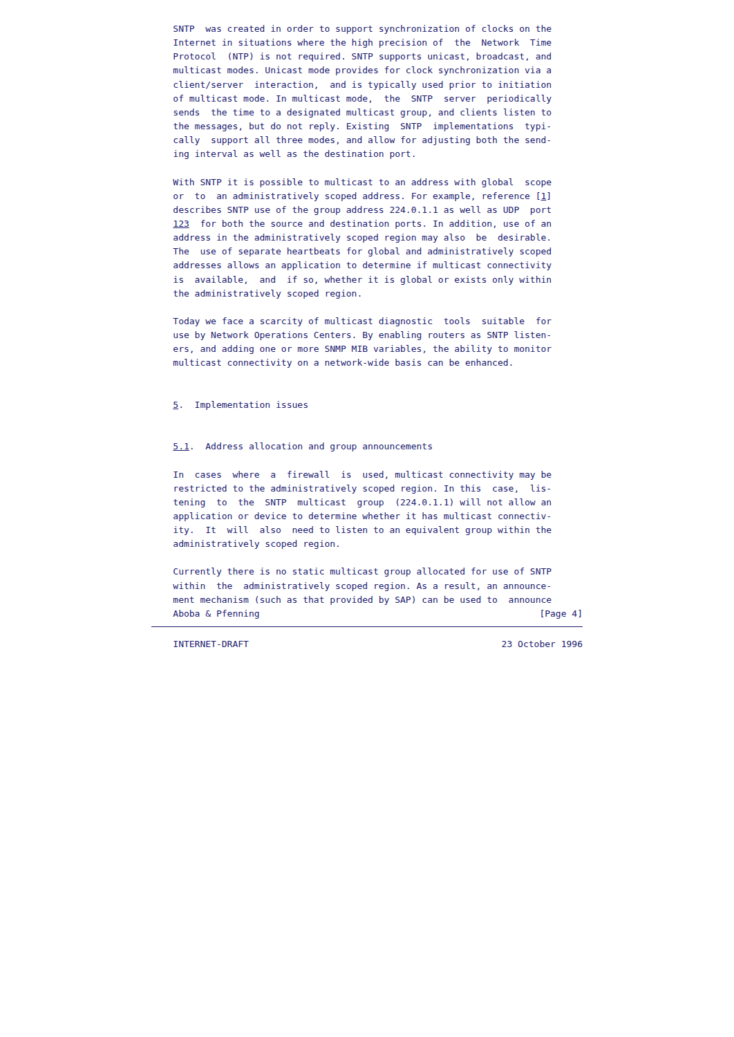SNTP  was created in order to support synchronization of clocks on the
    Internet in situations where the high precision of  the  Network  Time
    Protocol  (NTP) is not required. SNTP supports unicast, broadcast, and
    multicast modes. Unicast mode provides for clock synchronization via a
    client/server  interaction,  and is typically used prior to initiation
    of multicast mode. In multicast mode,  the  SNTP  server  periodically
    sends  the time to a designated multicast group, and clients listen to
    the messages, but do not reply. Existing  SNTP  implementations  typi-
    cally  support all three modes, and allow for adjusting both the send-
    ing interval as well as the destination port.

    With SNTP it is possible to multicast to an address with global  scope
    or  to  an administratively scoped address. For example, reference [1]
    describes SNTP use of the group address 224.0.1.1 as well as UDP  port
    123  for both the source and destination ports. In addition, use of an
    address in the administratively scoped region may also  be  desirable.
    The  use of separate heartbeats for global and administratively scoped
    addresses allows an application to determine if multicast connectivity
    is  available,  and  if so, whether it is global or exists only within
    the administratively scoped region.

    Today we face a scarcity of multicast diagnostic  tools  suitable  for
    use by Network Operations Centers. By enabling routers as SNTP listen-
    ers, and adding one or more SNMP MIB variables, the ability to monitor
    multicast connectivity on a network-wide basis can be enhanced.


    5.  Implementation issues


    5.1.  Address allocation and group announcements

    In  cases  where  a  firewall  is  used, multicast connectivity may be
    restricted to the administratively scoped region. In this  case,  lis-
    tening  to  the  SNTP  multicast  group  (224.0.1.1) will not allow an
    application or device to determine whether it has multicast connectiv-
    ity.  It  will  also  need to listen to an equivalent group within the
    administratively scoped region.

    Currently there is no static multicast group allocated for use of SNTP
    within  the  administratively scoped region. As a result, an announce-
    ment mechanism (such as that provided by SAP) can be used to  announce
    Aboba & Pfenning
[Page 4]
    INTERNET-DRAFT
23 October 1996